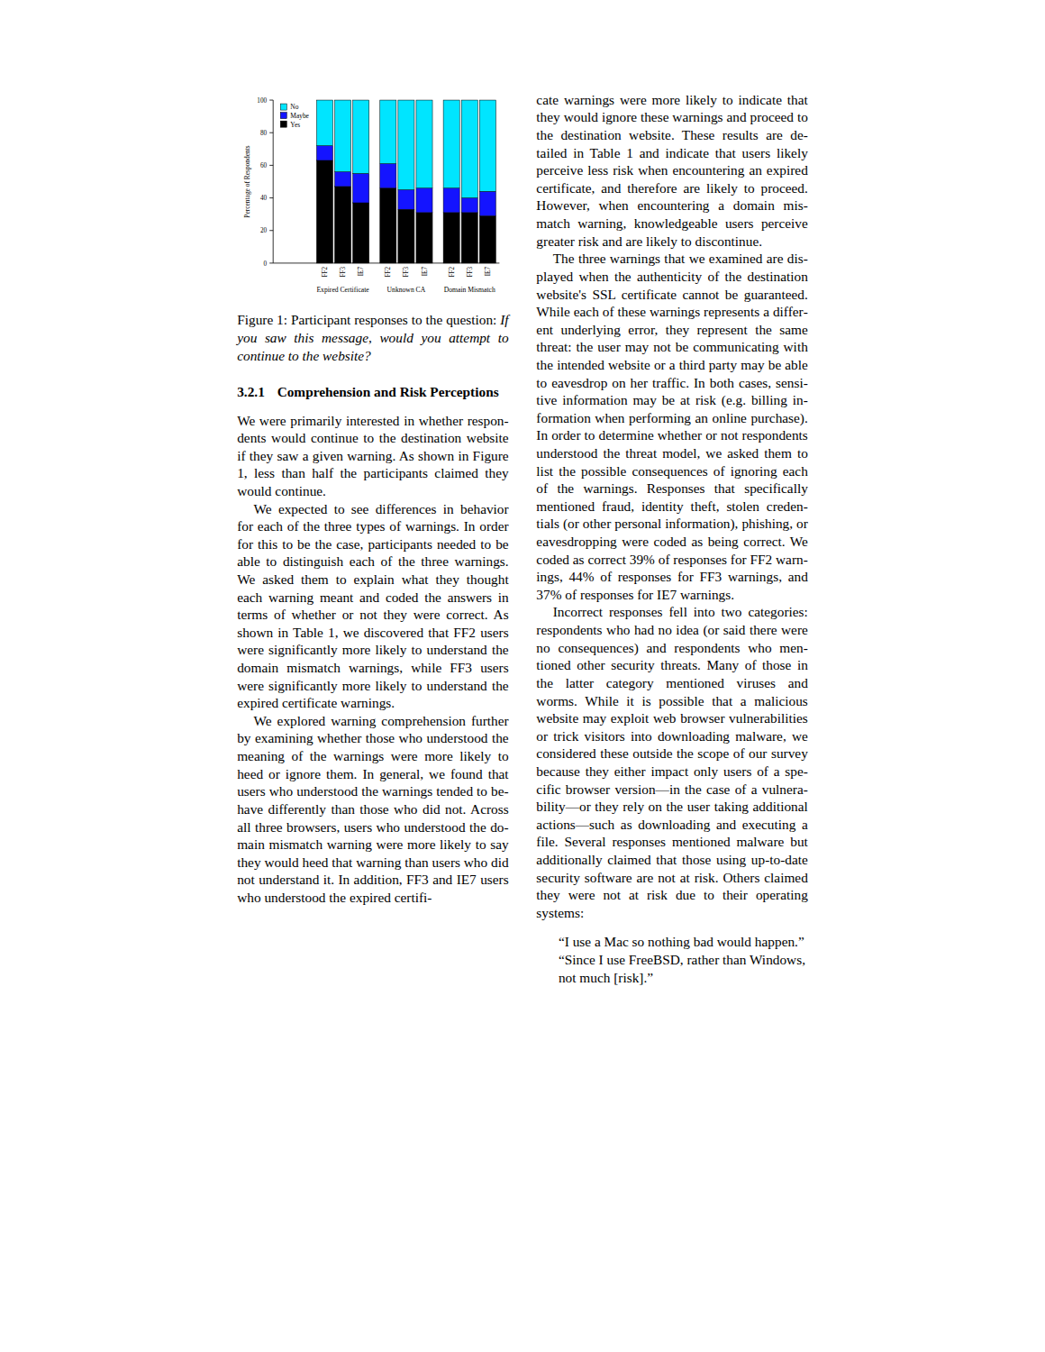0 20 40 60 80 100 Percentage of Respondents No Maybe Yes FF2 FF3 IE7 FF2 FF3 IE7 FF2 FF3 IE7 Expired Certificate Unknown CA Domain Mismatch
Figure 1: Participant responses to the question: If you saw this message, would you attempt to continue to the website?
3.2.1 Comprehension and Risk Perceptions
We were primarily interested in whether respondents would continue to the destination website if they saw a given warning. As shown in Figure 1, less than half the participants claimed they would continue.
We expected to see differences in behavior for each of the three types of warnings. In order for this to be the case, participants needed to be able to distinguish each of the three warnings. We asked them to explain what they thought each warning meant and coded the answers in terms of whether or not they were correct. As shown in Table 1, we discovered that FF2 users were significantly more likely to understand the domain mismatch warnings, while FF3 users were significantly more likely to understand the expired certificate warnings.
We explored warning comprehension further by examining whether those who understood the meaning of the warnings were more likely to heed or ignore them. In general, we found that users who understood the warnings tended to behave differently than those who did not. Across all three browsers, users who understood the domain mismatch warning were more likely to say they would heed that warning than users who did not understand it. In addition, FF3 and IE7 users who understood the expired certifi-
cate warnings were more likely to indicate that they would ignore these warnings and proceed to the destination website. These results are detailed in Table 1 and indicate that users likely perceive less risk when encountering an expired certificate, and therefore are likely to proceed. However, when encountering a domain mismatch warning, knowledgeable users perceive greater risk and are likely to discontinue.
The three warnings that we examined are displayed when the authenticity of the destination website's SSL certificate cannot be guaranteed. While each of these warnings represents a different underlying error, they represent the same threat: the user may not be communicating with the intended website or a third party may be able to eavesdrop on her traffic. In both cases, sensitive information may be at risk (e.g. billing information when performing an online purchase). In order to determine whether or not respondents understood the threat model, we asked them to list the possible consequences of ignoring each of the warnings. Responses that specifically mentioned fraud, identity theft, stolen credentials (or other personal information), phishing, or eavesdropping were coded as being correct. We coded as correct 39% of responses for FF2 warnings, 44% of responses for FF3 warnings, and 37% of responses for IE7 warnings.
Incorrect responses fell into two categories: respondents who had no idea (or said there were no consequences) and respondents who mentioned other security threats. Many of those in the latter category mentioned viruses and worms. While it is possible that a malicious website may exploit web browser vulnerabilities or trick visitors into downloading malware, we considered these outside the scope of our survey because they either impact only users of a specific browser version—in the case of a vulnerability—or they rely on the user taking additional actions—such as downloading and executing a file. Several responses mentioned malware but additionally claimed that those using up-to-date security software are not at risk. Others claimed they were not at risk due to their operating systems:
“I use a Mac so nothing bad would happen.”
“Since I use FreeBSD, rather than Windows, not much [risk].”